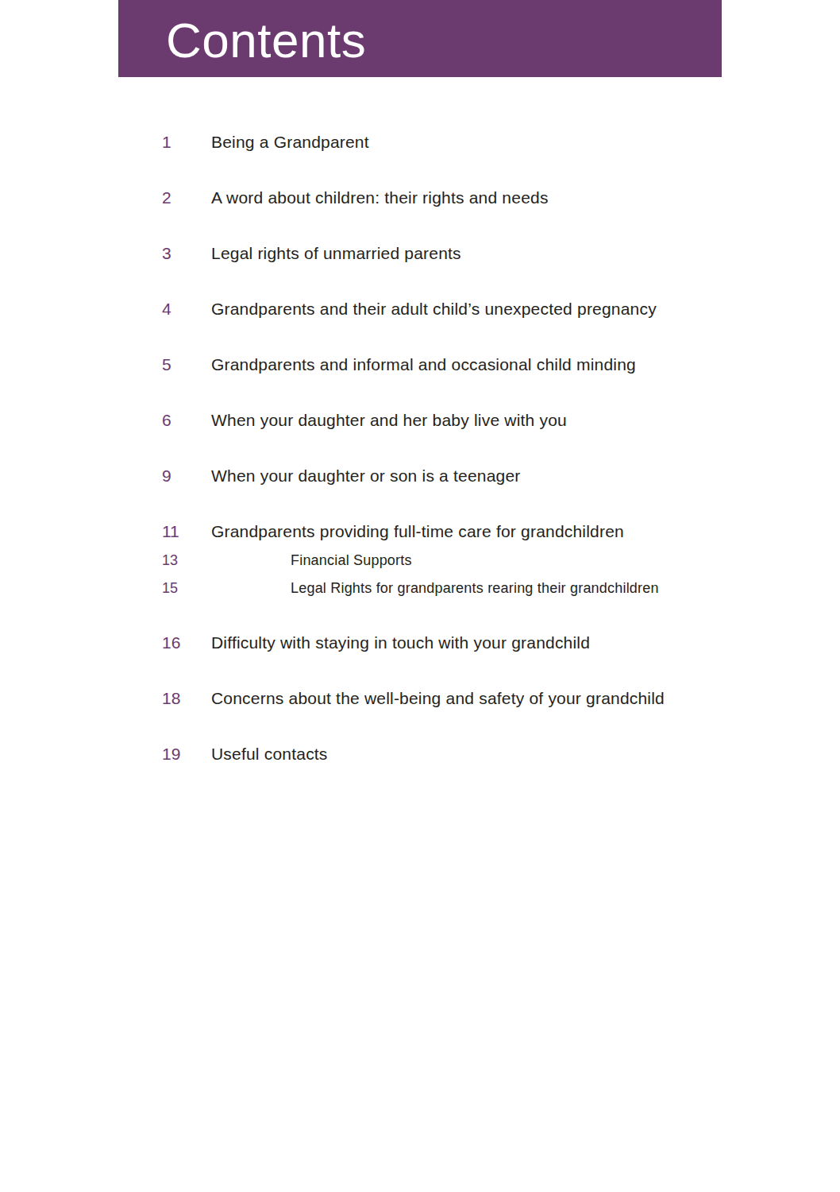Contents
1
Being a Grandparent
2
A word about children: their rights and needs
3
Legal rights of unmarried parents
4
Grandparents and their adult child’s unexpected pregnancy
5
Grandparents and informal and occasional child minding
6
When your daughter and her baby live with you
9
When your daughter or son is a teenager
11
Grandparents providing full-time care for grandchildren
13
Financial Supports
15
Legal Rights for grandparents rearing their grandchildren
16
Difficulty with staying in touch with your grandchild
18
Concerns about the well-being and safety of your grandchild
19
Useful contacts